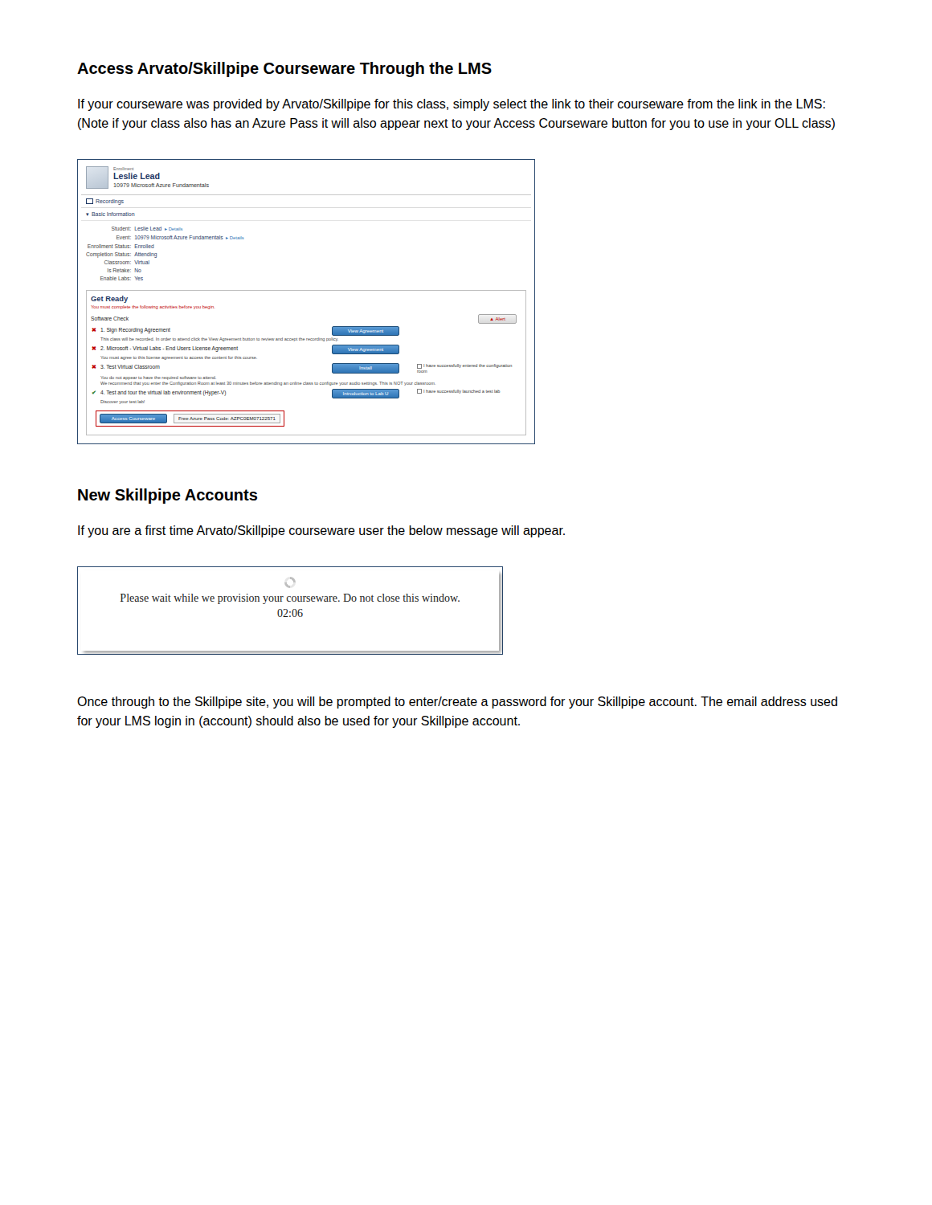Access Arvato/Skillpipe Courseware Through the LMS
If your courseware was provided by Arvato/Skillpipe for this class, simply select the link to their courseware from the link in the LMS:
(Note if your class also has an Azure Pass it will also appear next to your Access Courseware button for you to use in your OLL class)
Enrollment
Leslie Lead
10979 Microsoft Azure Fundamentals
Recordings
▾Basic Information
| Student: | Leslie Lead ▸ Details |
| Event: | 10979 Microsoft Azure Fundamentals ▸ Details |
| Enrollment Status: | Enrolled |
| Completion Status: | Attending |
| Classroom: | Virtual |
| Is Retake: | No |
| Enable Labs: | Yes |
Get Ready
You must complete the following activities before you begin.
Software Check
▲ Alert
✖
1. Sign Recording Agreement
View Agreement
This class will be recorded. In order to attend click the View Agreement button to review and accept the recording policy.
✖
2. Microsoft - Virtual Labs - End Users License Agreement
View Agreement
You must agree to this license agreement to access the content for this course.
✖
3. Test Virtual Classroom
Install
I have successfully entered the configuration room
You do not appear to have the required software to attend.
We recommend that you enter the Configuration Room at least 30 minutes before attending an online class to configure your audio settings. This is NOT your classroom.
✔
4. Test and tour the virtual lab environment (Hyper-V)
Introduction to Lab U
I have successfully launched a test lab
Discover your test lab!
Access Courseware Free Azure Pass Code: AZPC0EM07122571
New Skillpipe Accounts
If you are a first time Arvato/Skillpipe courseware user the below message will appear.
Please wait while we provision your courseware. Do not close this window.
02:06
Once through to the Skillpipe site, you will be prompted to enter/create a password for your Skillpipe account. The email address used for your LMS login in (account) should also be used for your Skillpipe account.